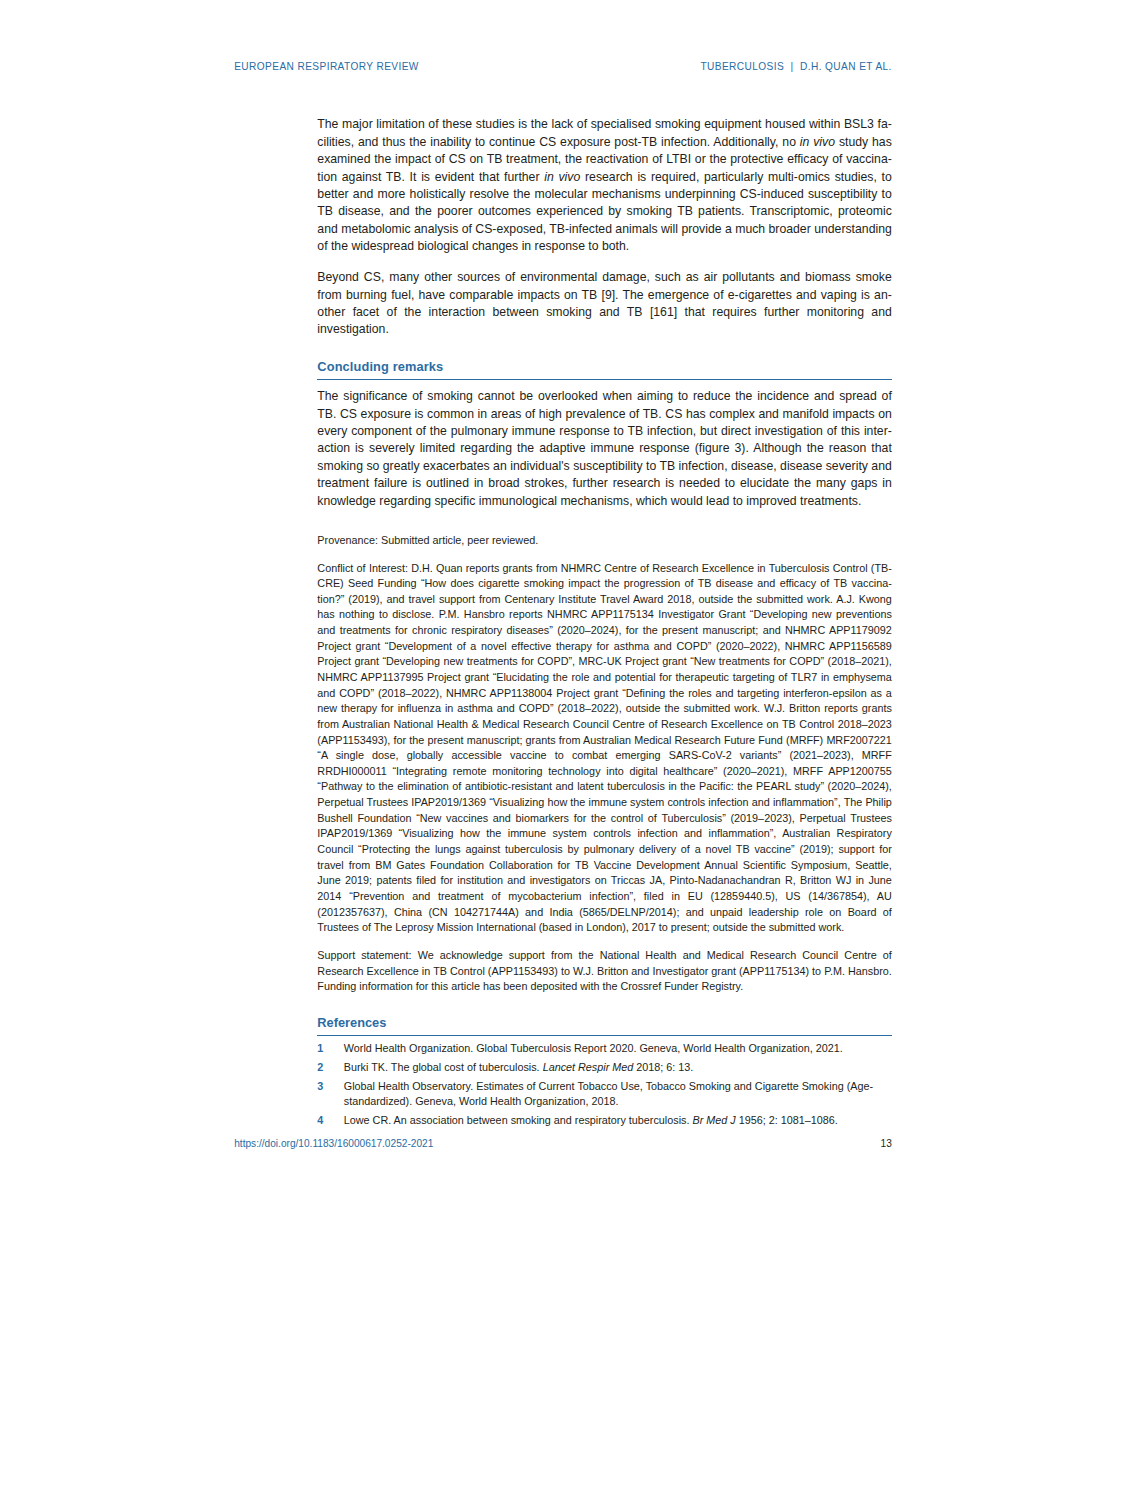European Respiratory Review
Tuberculosis | D.H. Quan et al.
The major limitation of these studies is the lack of specialised smoking equipment housed within BSL3 facilities, and thus the inability to continue CS exposure post-TB infection. Additionally, no in vivo study has examined the impact of CS on TB treatment, the reactivation of LTBI or the protective efficacy of vaccination against TB. It is evident that further in vivo research is required, particularly multi-omics studies, to better and more holistically resolve the molecular mechanisms underpinning CS-induced susceptibility to TB disease, and the poorer outcomes experienced by smoking TB patients. Transcriptomic, proteomic and metabolomic analysis of CS-exposed, TB-infected animals will provide a much broader understanding of the widespread biological changes in response to both.
Beyond CS, many other sources of environmental damage, such as air pollutants and biomass smoke from burning fuel, have comparable impacts on TB [9]. The emergence of e-cigarettes and vaping is another facet of the interaction between smoking and TB [161] that requires further monitoring and investigation.
Concluding remarks
The significance of smoking cannot be overlooked when aiming to reduce the incidence and spread of TB. CS exposure is common in areas of high prevalence of TB. CS has complex and manifold impacts on every component of the pulmonary immune response to TB infection, but direct investigation of this interaction is severely limited regarding the adaptive immune response (figure 3). Although the reason that smoking so greatly exacerbates an individual's susceptibility to TB infection, disease, disease severity and treatment failure is outlined in broad strokes, further research is needed to elucidate the many gaps in knowledge regarding specific immunological mechanisms, which would lead to improved treatments.
Provenance: Submitted article, peer reviewed.
Conflict of Interest: D.H. Quan reports grants from NHMRC Centre of Research Excellence in Tuberculosis Control (TB-CRE) Seed Funding “How does cigarette smoking impact the progression of TB disease and efficacy of TB vaccination?” (2019), and travel support from Centenary Institute Travel Award 2018, outside the submitted work. A.J. Kwong has nothing to disclose. P.M. Hansbro reports NHMRC APP1175134 Investigator Grant “Developing new preventions and treatments for chronic respiratory diseases” (2020–2024), for the present manuscript; and NHMRC APP1179092 Project grant “Development of a novel effective therapy for asthma and COPD” (2020–2022), NHMRC APP1156589 Project grant “Developing new treatments for COPD”, MRC-UK Project grant “New treatments for COPD” (2018–2021), NHMRC APP1137995 Project grant “Elucidating the role and potential for therapeutic targeting of TLR7 in emphysema and COPD” (2018–2022), NHMRC APP1138004 Project grant “Defining the roles and targeting interferon-epsilon as a new therapy for influenza in asthma and COPD” (2018–2022), outside the submitted work. W.J. Britton reports grants from Australian National Health & Medical Research Council Centre of Research Excellence on TB Control 2018–2023 (APP1153493), for the present manuscript; grants from Australian Medical Research Future Fund (MRFF) MRF2007221 “A single dose, globally accessible vaccine to combat emerging SARS-CoV-2 variants” (2021–2023), MRFF RRDHI000011 “Integrating remote monitoring technology into digital healthcare” (2020–2021), MRFF APP1200755 “Pathway to the elimination of antibiotic-resistant and latent tuberculosis in the Pacific: the PEARL study” (2020–2024), Perpetual Trustees IPAP2019/1369 “Visualizing how the immune system controls infection and inflammation”, The Philip Bushell Foundation “New vaccines and biomarkers for the control of Tuberculosis” (2019–2023), Perpetual Trustees IPAP2019/1369 “Visualizing how the immune system controls infection and inflammation”, Australian Respiratory Council “Protecting the lungs against tuberculosis by pulmonary delivery of a novel TB vaccine” (2019); support for travel from BM Gates Foundation Collaboration for TB Vaccine Development Annual Scientific Symposium, Seattle, June 2019; patents filed for institution and investigators on Triccas JA, Pinto-Nadanachandran R, Britton WJ in June 2014 “Prevention and treatment of mycobacterium infection”, filed in EU (12859440.5), US (14/367854), AU (2012357637), China (CN 104271744A) and India (5865/DELNP/2014); and unpaid leadership role on Board of Trustees of The Leprosy Mission International (based in London), 2017 to present; outside the submitted work.
Support statement: We acknowledge support from the National Health and Medical Research Council Centre of Research Excellence in TB Control (APP1153493) to W.J. Britton and Investigator grant (APP1175134) to P.M. Hansbro. Funding information for this article has been deposited with the Crossref Funder Registry.
References
1 World Health Organization. Global Tuberculosis Report 2020. Geneva, World Health Organization, 2021.
2 Burki TK. The global cost of tuberculosis. Lancet Respir Med 2018; 6: 13.
3 Global Health Observatory. Estimates of Current Tobacco Use, Tobacco Smoking and Cigarette Smoking (Age-standardized). Geneva, World Health Organization, 2018.
4 Lowe CR. An association between smoking and respiratory tuberculosis. Br Med J 1956; 2: 1081–1086.
https://doi.org/10.1183/16000617.0252-2021
13